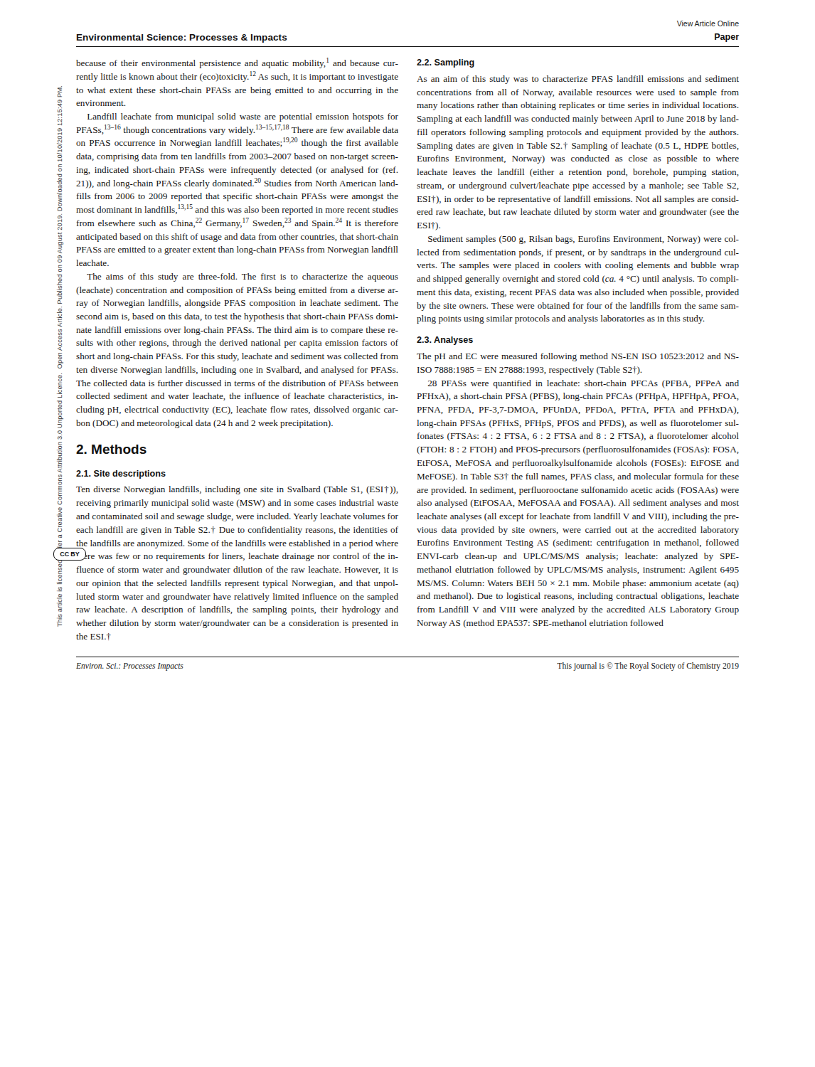View Article Online
Environmental Science: Processes & Impacts
Paper
Open Access Article. Published on 09 August 2019. Downloaded on 10/10/2019 12:15:49 PM.
This article is licensed under a Creative Commons Attribution 3.0 Unported Licence.
CC BY
because of their environmental persistence and aquatic mobility,1 and because currently little is known about their (eco)toxicity.12 As such, it is important to investigate to what extent these short-chain PFASs are being emitted to and occurring in the environment.
Landfill leachate from municipal solid waste are potential emission hotspots for PFASs,13–16 though concentrations vary widely.13–15,17,18 There are few available data on PFAS occurrence in Norwegian landfill leachates;19,20 though the first available data, comprising data from ten landfills from 2003–2007 based on non-target screening, indicated short-chain PFASs were infrequently detected (or analysed for (ref. 21)), and long-chain PFASs clearly dominated.20 Studies from North American landfills from 2006 to 2009 reported that specific short-chain PFASs were amongst the most dominant in landfills,13,15 and this was also been reported in more recent studies from elsewhere such as China,22 Germany,17 Sweden,23 and Spain.24 It is therefore anticipated based on this shift of usage and data from other countries, that short-chain PFASs are emitted to a greater extent than long-chain PFASs from Norwegian landfill leachate.
The aims of this study are three-fold. The first is to characterize the aqueous (leachate) concentration and composition of PFASs being emitted from a diverse array of Norwegian landfills, alongside PFAS composition in leachate sediment. The second aim is, based on this data, to test the hypothesis that short-chain PFASs dominate landfill emissions over long-chain PFASs. The third aim is to compare these results with other regions, through the derived national per capita emission factors of short and long-chain PFASs. For this study, leachate and sediment was collected from ten diverse Norwegian landfills, including one in Svalbard, and analysed for PFASs. The collected data is further discussed in terms of the distribution of PFASs between collected sediment and water leachate, the influence of leachate characteristics, including pH, electrical conductivity (EC), leachate flow rates, dissolved organic carbon (DOC) and meteorological data (24 h and 2 week precipitation).
2. Methods
2.1. Site descriptions
Ten diverse Norwegian landfills, including one site in Svalbard (Table S1, (ESI†)), receiving primarily municipal solid waste (MSW) and in some cases industrial waste and contaminated soil and sewage sludge, were included. Yearly leachate volumes for each landfill are given in Table S2.† Due to confidentiality reasons, the identities of the landfills are anonymized. Some of the landfills were established in a period where there was few or no requirements for liners, leachate drainage nor control of the influence of storm water and groundwater dilution of the raw leachate. However, it is our opinion that the selected landfills represent typical Norwegian, and that unpolluted storm water and groundwater have relatively limited influence on the sampled raw leachate. A description of landfills, the sampling points, their hydrology and whether dilution by storm water/groundwater can be a consideration is presented in the ESI.†
2.2. Sampling
As an aim of this study was to characterize PFAS landfill emissions and sediment concentrations from all of Norway, available resources were used to sample from many locations rather than obtaining replicates or time series in individual locations. Sampling at each landfill was conducted mainly between April to June 2018 by landfill operators following sampling protocols and equipment provided by the authors. Sampling dates are given in Table S2.† Sampling of leachate (0.5 L, HDPE bottles, Eurofins Environment, Norway) was conducted as close as possible to where leachate leaves the landfill (either a retention pond, borehole, pumping station, stream, or underground culvert/leachate pipe accessed by a manhole; see Table S2, ESI†), in order to be representative of landfill emissions. Not all samples are considered raw leachate, but raw leachate diluted by storm water and groundwater (see the ESI†).
Sediment samples (500 g, Rilsan bags, Eurofins Environment, Norway) were collected from sedimentation ponds, if present, or by sandtraps in the underground culverts. The samples were placed in coolers with cooling elements and bubble wrap and shipped generally overnight and stored cold (ca. 4 °C) until analysis. To compliment this data, existing, recent PFAS data was also included when possible, provided by the site owners. These were obtained for four of the landfills from the same sampling points using similar protocols and analysis laboratories as in this study.
2.3. Analyses
The pH and EC were measured following method NS-EN ISO 10523:2012 and NS-ISO 7888:1985 = EN 27888:1993, respectively (Table S2†).
28 PFASs were quantified in leachate: short-chain PFCAs (PFBA, PFPeA and PFHxA), a short-chain PFSA (PFBS), long-chain PFCAs (PFHpA, HPFHpA, PFOA, PFNA, PFDA, PF-3,7-DMOA, PFUnDA, PFDoA, PFTrA, PFTA and PFHxDA), long-chain PFSAs (PFHxS, PFHpS, PFOS and PFDS), as well as fluorotelomer sulfonates (FTSAs: 4 : 2 FTSA, 6 : 2 FTSA and 8 : 2 FTSA), a fluorotelomer alcohol (FTOH: 8 : 2 FTOH) and PFOS-precursors (perfluorosulfonamides (FOSAs): FOSA, EtFOSA, MeFOSA and perfluoroalkylsulfonamide alcohols (FOSEs): EtFOSE and MeFOSE). In Table S3† the full names, PFAS class, and molecular formula for these are provided. In sediment, perfluorooctane sulfonamido acetic acids (FOSAAs) were also analysed (EtFOSAA, MeFOSAA and FOSAA). All sediment analyses and most leachate analyses (all except for leachate from landfill V and VIII), including the previous data provided by site owners, were carried out at the accredited laboratory Eurofins Environment Testing AS (sediment: centrifugation in methanol, followed ENVI-carb clean-up and UPLC/MS/MS analysis; leachate: analyzed by SPE-methanol elutriation followed by UPLC/MS/MS analysis, instrument: Agilent 6495 MS/MS. Column: Waters BEH 50 × 2.1 mm. Mobile phase: ammonium acetate (aq) and methanol). Due to logistical reasons, including contractual obligations, leachate from Landfill V and VIII were analyzed by the accredited ALS Laboratory Group Norway AS (method EPA537: SPE-methanol elutriation followed
Environ. Sci.: Processes Impacts
This journal is © The Royal Society of Chemistry 2019